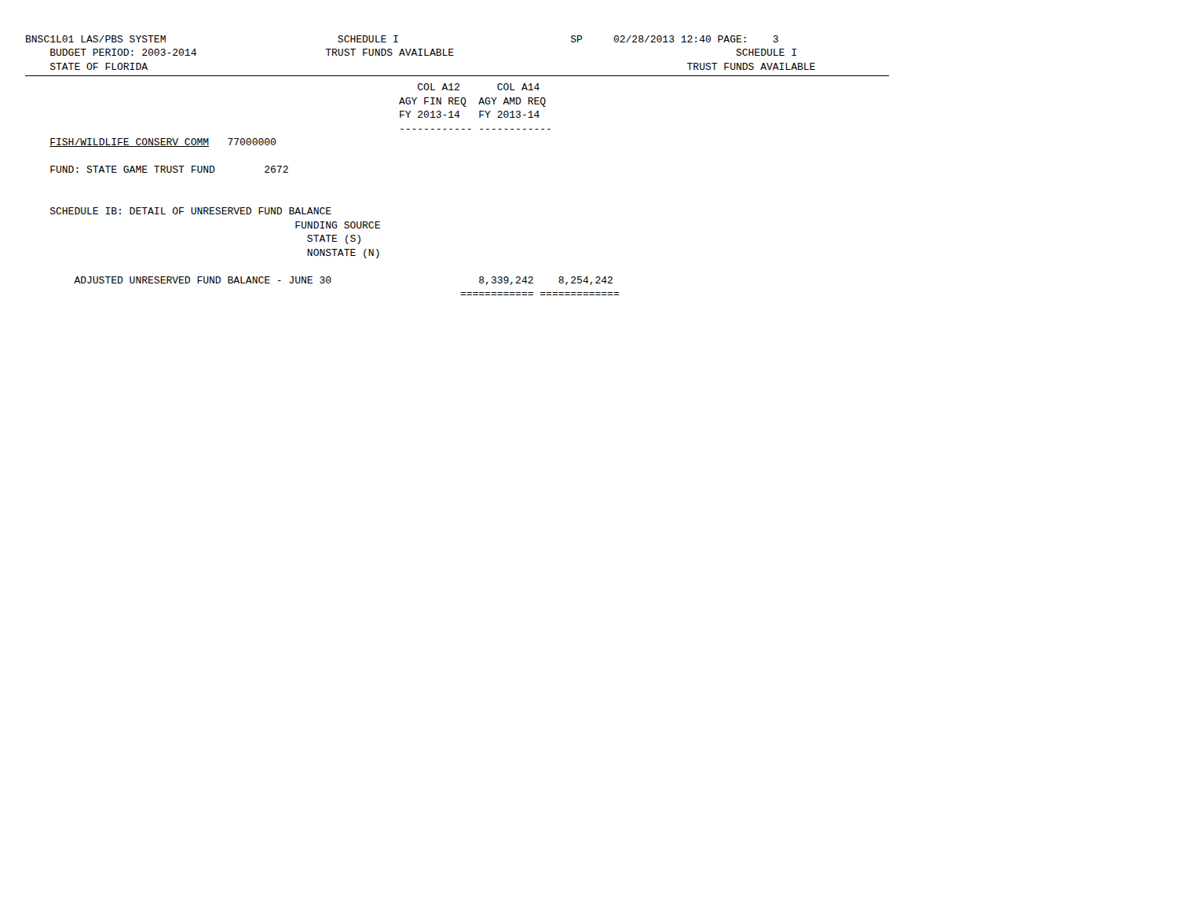BNSC1L01 LAS/PBS SYSTEM SCHEDULE I SP 02/28/2013 12:40 PAGE: 3 BUDGET PERIOD: 2003-2014 TRUST FUNDS AVAILABLE SCHEDULE I STATE OF FLORIDA TRUST FUNDS AVAILABLE
COL A12 COL A14 AGY FIN REQ AGY AMD REQ FY 2013-14 FY 2013-14 ------------ ------------ FISH/WILDLIFE CONSERV COMM 77000000 FUND: STATE GAME TRUST FUND 2672 SCHEDULE IB: DETAIL OF UNRESERVED FUND BALANCE FUNDING SOURCE STATE (S) NONSTATE (N) ADJUSTED UNRESERVED FUND BALANCE - JUNE 30 8,339,242 8,254,242 ============ =============